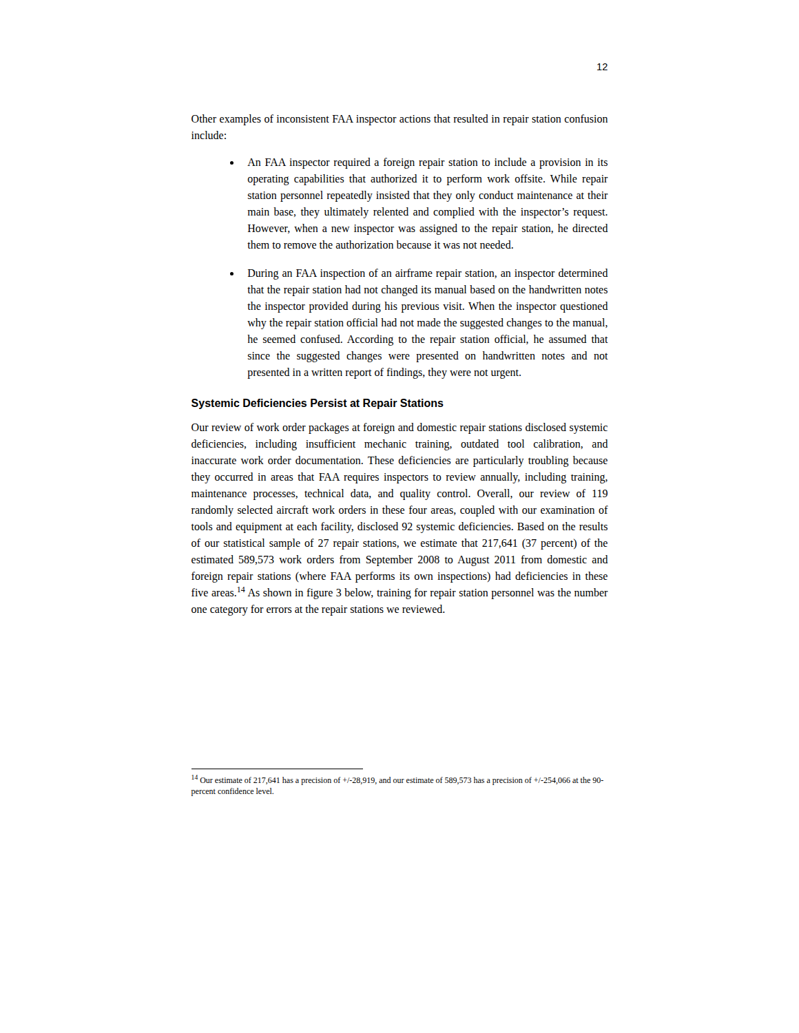12
Other examples of inconsistent FAA inspector actions that resulted in repair station confusion include:
An FAA inspector required a foreign repair station to include a provision in its operating capabilities that authorized it to perform work offsite. While repair station personnel repeatedly insisted that they only conduct maintenance at their main base, they ultimately relented and complied with the inspector’s request. However, when a new inspector was assigned to the repair station, he directed them to remove the authorization because it was not needed.
During an FAA inspection of an airframe repair station, an inspector determined that the repair station had not changed its manual based on the handwritten notes the inspector provided during his previous visit. When the inspector questioned why the repair station official had not made the suggested changes to the manual, he seemed confused. According to the repair station official, he assumed that since the suggested changes were presented on handwritten notes and not presented in a written report of findings, they were not urgent.
Systemic Deficiencies Persist at Repair Stations
Our review of work order packages at foreign and domestic repair stations disclosed systemic deficiencies, including insufficient mechanic training, outdated tool calibration, and inaccurate work order documentation. These deficiencies are particularly troubling because they occurred in areas that FAA requires inspectors to review annually, including training, maintenance processes, technical data, and quality control. Overall, our review of 119 randomly selected aircraft work orders in these four areas, coupled with our examination of tools and equipment at each facility, disclosed 92 systemic deficiencies. Based on the results of our statistical sample of 27 repair stations, we estimate that 217,641 (37 percent) of the estimated 589,573 work orders from September 2008 to August 2011 from domestic and foreign repair stations (where FAA performs its own inspections) had deficiencies in these five areas.14 As shown in figure 3 below, training for repair station personnel was the number one category for errors at the repair stations we reviewed.
14 Our estimate of 217,641 has a precision of +/-28,919, and our estimate of 589,573 has a precision of +/-254,066 at the 90-percent confidence level.